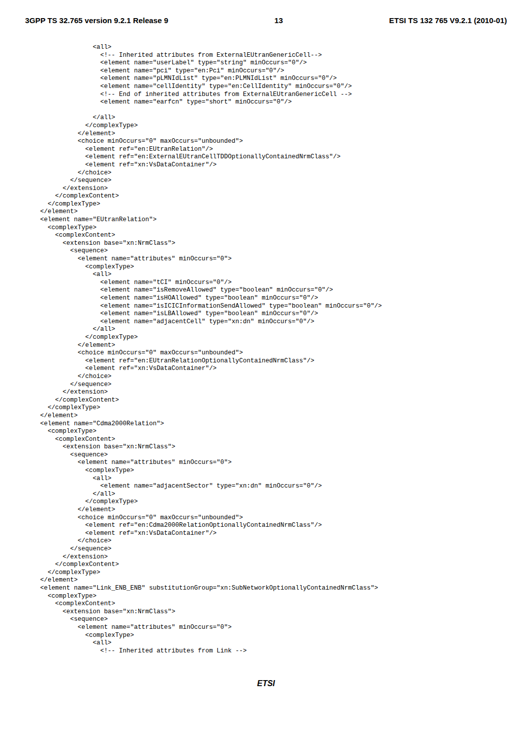3GPP TS 32.765 version 9.2.1 Release 9 13 ETSI TS 132 765 V9.2.1 (2010-01)
                  <all>
                    <!-- Inherited attributes from ExternalEUtranGenericCell-->
                    <element name="userLabel" type="string" minOccurs="0"/>
                    <element name="pci" type="en:Pci" minOccurs="0"/>
                    <element name="pLMNIdList" type="en:PLMNIdList" minOccurs="0"/>
                    <element name="cellIdentity" type="en:CellIdentity" minOccurs="0"/>
                    <!-- End of inherited attributes from ExternalEUtranGenericCell -->
                    <element name="earfcn" type="short" minOccurs="0"/>

                  </all>
                </complexType>
              </element>
              <choice minOccurs="0" maxOccurs="unbounded">
                <element ref="en:EUtranRelation"/>
                <element ref="en:ExternalEUtranCellTDDOptionallyContainedNrmClass"/>
                <element ref="xn:VsDataContainer"/>
              </choice>
            </sequence>
          </extension>
        </complexContent>
      </complexType>
    </element>
    <element name="EUtranRelation">
      <complexType>
        <complexContent>
          <extension base="xn:NrmClass">
            <sequence>
              <element name="attributes" minOccurs="0">
                <complexType>
                  <all>
                    <element name="tCI" minOccurs="0"/>
                    <element name="isRemoveAllowed" type="boolean" minOccurs="0"/>
                    <element name="isHOAllowed" type="boolean" minOccurs="0"/>
                    <element name="isICICInformationSendAllowed" type="boolean" minOccurs="0"/>
                    <element name="isLBAllowed" type="boolean" minOccurs="0"/>
                    <element name="adjacentCell" type="xn:dn" minOccurs="0"/>
                  </all>
                </complexType>
              </element>
              <choice minOccurs="0" maxOccurs="unbounded">
                <element ref="en:EUtranRelationOptionallyContainedNrmClass"/>
                <element ref="xn:VsDataContainer"/>
              </choice>
            </sequence>
          </extension>
        </complexContent>
      </complexType>
    </element>
    <element name="Cdma2000Relation">
      <complexType>
        <complexContent>
          <extension base="xn:NrmClass">
            <sequence>
              <element name="attributes" minOccurs="0">
                <complexType>
                  <all>
                    <element name="adjacentSector" type="xn:dn" minOccurs="0"/>
                  </all>
                </complexType>
              </element>
              <choice minOccurs="0" maxOccurs="unbounded">
                <element ref="en:Cdma2000RelationOptionallyContainedNrmClass"/>
                <element ref="xn:VsDataContainer"/>
              </choice>
            </sequence>
          </extension>
        </complexContent>
      </complexType>
    </element>
    <element name="Link_ENB_ENB" substitutionGroup="xn:SubNetworkOptionallyContainedNrmClass">
      <complexType>
        <complexContent>
          <extension base="xn:NrmClass">
            <sequence>
              <element name="attributes" minOccurs="0">
                <complexType>
                  <all>
                    <!-- Inherited attributes from Link -->
ETSI